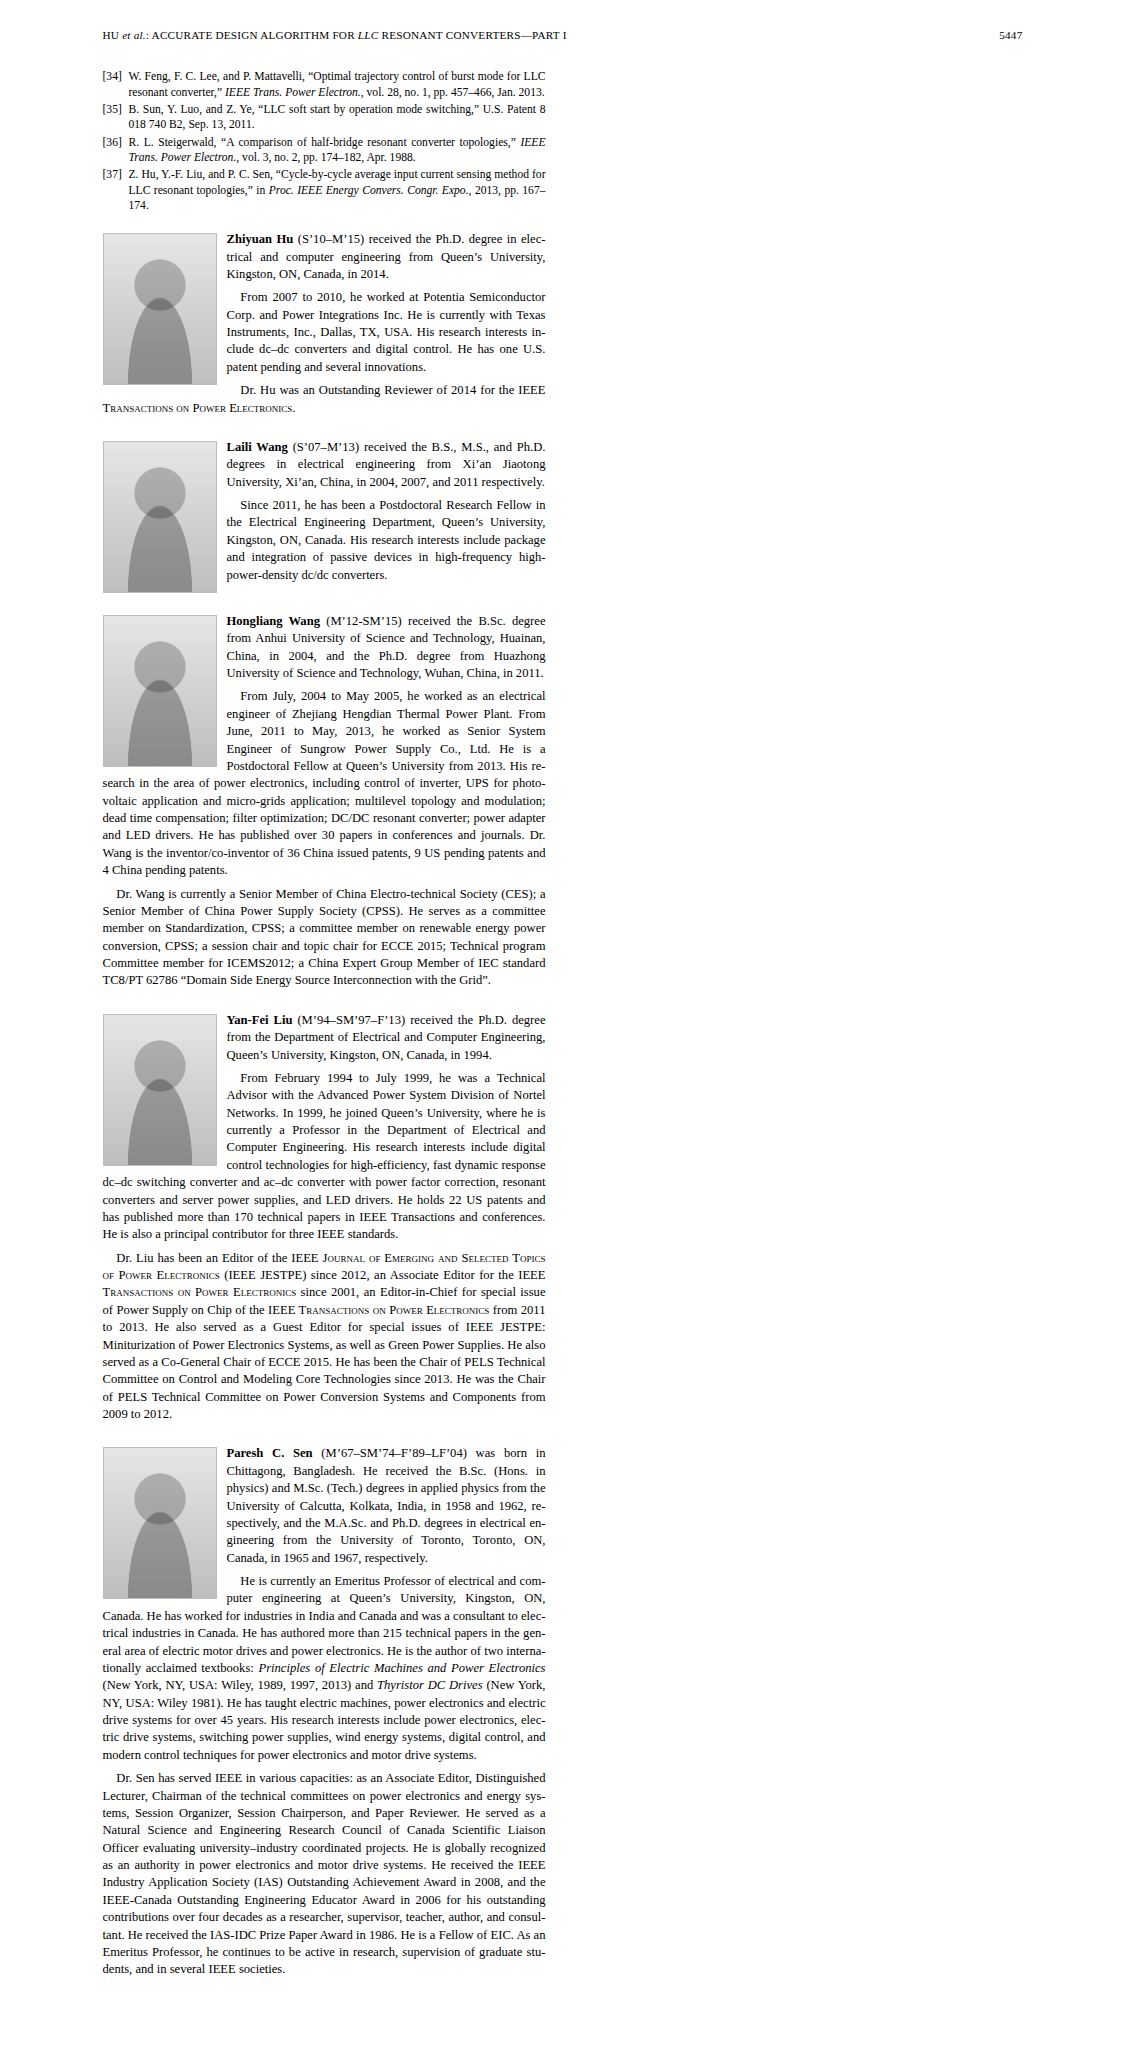HU et al.: ACCURATE DESIGN ALGORITHM FOR LLC RESONANT CONVERTERS—PART I
5447
[34] W. Feng, F. C. Lee, and P. Mattavelli, “Optimal trajectory control of burst mode for LLC resonant converter,” IEEE Trans. Power Electron., vol. 28, no. 1, pp. 457–466, Jan. 2013.
[35] B. Sun, Y. Luo, and Z. Ye, “LLC soft start by operation mode switching,” U.S. Patent 8 018 740 B2, Sep. 13, 2011.
[36] R. L. Steigerwald, “A comparison of half-bridge resonant converter topologies,” IEEE Trans. Power Electron., vol. 3, no. 2, pp. 174–182, Apr. 1988.
[37] Z. Hu, Y.-F. Liu, and P. C. Sen, “Cycle-by-cycle average input current sensing method for LLC resonant topologies,” in Proc. IEEE Energy Convers. Congr. Expo., 2013, pp. 167–174.
Zhiyuan Hu (S’10–M’15) received the Ph.D. degree in electrical and computer engineering from Queen’s University, Kingston, ON, Canada, in 2014.
From 2007 to 2010, he worked at Potentia Semiconductor Corp. and Power Integrations Inc. He is currently with Texas Instruments, Inc., Dallas, TX, USA. His research interests include dc–dc converters and digital control. He has one U.S. patent pending and several innovations.
Dr. Hu was an Outstanding Reviewer of 2014 for the IEEE Transactions on Power Electronics.
Laili Wang (S’07–M’13) received the B.S., M.S., and Ph.D. degrees in electrical engineering from Xi’an Jiaotong University, Xi’an, China, in 2004, 2007, and 2011 respectively.
Since 2011, he has been a Postdoctoral Research Fellow in the Electrical Engineering Department, Queen’s University, Kingston, ON, Canada. His research interests include package and integration of passive devices in high-frequency high-power-density dc/dc converters.
Hongliang Wang (M’12-SM’15) received the B.Sc. degree from Anhui University of Science and Technology, Huainan, China, in 2004, and the Ph.D. degree from Huazhong University of Science and Technology, Wuhan, China, in 2011.
From July, 2004 to May 2005, he worked as an electrical engineer of Zhejiang Hengdian Thermal Power Plant. From June, 2011 to May, 2013, he worked as Senior System Engineer of Sungrow Power Supply Co., Ltd. He is a Postdoctoral Fellow at Queen’s University from 2013. His research in the area of power electronics, including control of inverter, UPS for photovoltaic application and micro-grids application; multilevel topology and modulation; dead time compensation; filter optimization; DC/DC resonant converter; power adapter and LED drivers. He has published over 30 papers in conferences and journals. Dr. Wang is the inventor/co-inventor of 36 China issued patents, 9 US pending patents and 4 China pending patents.
Dr. Wang is currently a Senior Member of China Electro-technical Society (CES); a Senior Member of China Power Supply Society (CPSS). He serves as a committee member on Standardization, CPSS; a committee member on renewable energy power conversion, CPSS; a session chair and topic chair for ECCE 2015; Technical program Committee member for ICEMS2012; a China Expert Group Member of IEC standard TC8/PT 62786 “Domain Side Energy Source Interconnection with the Grid”.
Yan-Fei Liu (M’94–SM’97–F’13) received the Ph.D. degree from the Department of Electrical and Computer Engineering, Queen’s University, Kingston, ON, Canada, in 1994.
From February 1994 to July 1999, he was a Technical Advisor with the Advanced Power System Division of Nortel Networks. In 1999, he joined Queen’s University, where he is currently a Professor in the Department of Electrical and Computer Engineering. His research interests include digital control technologies for high-efficiency, fast dynamic response dc–dc switching converter and ac–dc converter with power factor correction, resonant converters and server power supplies, and LED drivers. He holds 22 US patents and has published more than 170 technical papers in IEEE Transactions and conferences. He is also a principal contributor for three IEEE standards.
Dr. Liu has been an Editor of the IEEE Journal of Emerging and Selected Topics of Power Electronics (IEEE JESTPE) since 2012, an Associate Editor for the IEEE Transactions on Power Electronics since 2001, an Editor-in-Chief for special issue of Power Supply on Chip of the IEEE Transactions on Power Electronics from 2011 to 2013. He also served as a Guest Editor for special issues of IEEE JESTPE: Miniturization of Power Electronics Systems, as well as Green Power Supplies. He also served as a Co-General Chair of ECCE 2015. He has been the Chair of PELS Technical Committee on Control and Modeling Core Technologies since 2013. He was the Chair of PELS Technical Committee on Power Conversion Systems and Components from 2009 to 2012.
Paresh C. Sen (M’67–SM’74–F’89–LF’04) was born in Chittagong, Bangladesh. He received the B.Sc. (Hons. in physics) and M.Sc. (Tech.) degrees in applied physics from the University of Calcutta, Kolkata, India, in 1958 and 1962, respectively, and the M.A.Sc. and Ph.D. degrees in electrical engineering from the University of Toronto, Toronto, ON, Canada, in 1965 and 1967, respectively.
He is currently an Emeritus Professor of electrical and computer engineering at Queen’s University, Kingston, ON, Canada. He has worked for industries in India and Canada and was a consultant to electrical industries in Canada. He has authored more than 215 technical papers in the general area of electric motor drives and power electronics. He is the author of two internationally acclaimed textbooks: Principles of Electric Machines and Power Electronics (New York, NY, USA: Wiley, 1989, 1997, 2013) and Thyristor DC Drives (New York, NY, USA: Wiley 1981). He has taught electric machines, power electronics and electric drive systems for over 45 years. His research interests include power electronics, electric drive systems, switching power supplies, wind energy systems, digital control, and modern control techniques for power electronics and motor drive systems.
Dr. Sen has served IEEE in various capacities: as an Associate Editor, Distinguished Lecturer, Chairman of the technical committees on power electronics and energy systems, Session Organizer, Session Chairperson, and Paper Reviewer. He served as a Natural Science and Engineering Research Council of Canada Scientific Liaison Officer evaluating university–industry coordinated projects. He is globally recognized as an authority in power electronics and motor drive systems. He received the IEEE Industry Application Society (IAS) Outstanding Achievement Award in 2008, and the IEEE-Canada Outstanding Engineering Educator Award in 2006 for his outstanding contributions over four decades as a researcher, supervisor, teacher, author, and consultant. He received the IAS-IDC Prize Paper Award in 1986. He is a Fellow of EIC. As an Emeritus Professor, he continues to be active in research, supervision of graduate students, and in several IEEE societies.